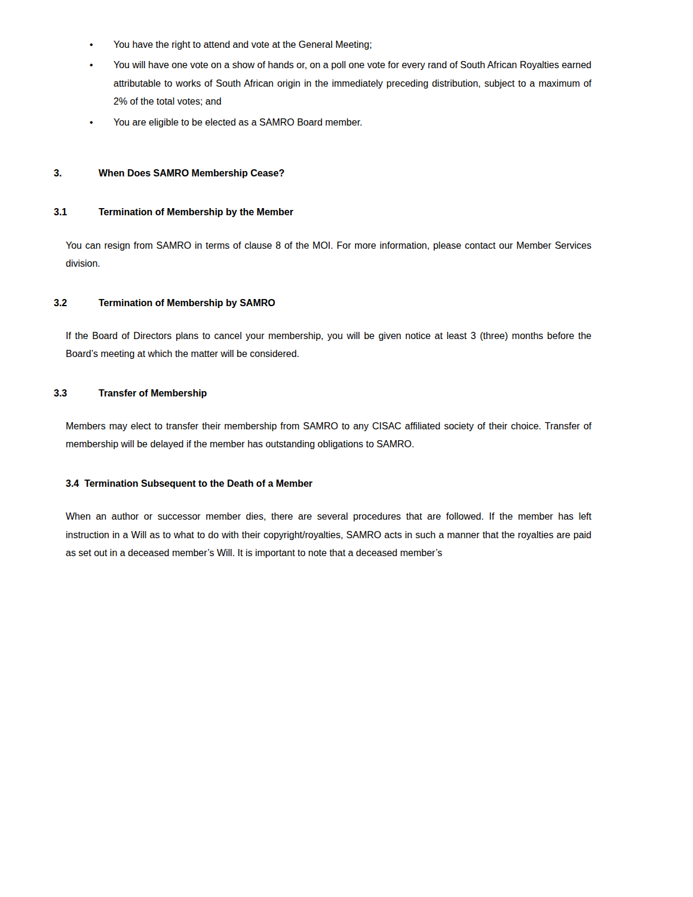You have the right to attend and vote at the General Meeting;
You will have one vote on a show of hands or, on a poll one vote for every rand of South African Royalties earned attributable to works of South African origin in the immediately preceding distribution, subject to a maximum of 2% of the total votes; and
You are eligible to be elected as a SAMRO Board member.
3. When Does SAMRO Membership Cease?
3.1 Termination of Membership by the Member
You can resign from SAMRO in terms of clause 8 of the MOI. For more information, please contact our Member Services division.
3.2 Termination of Membership by SAMRO
If the Board of Directors plans to cancel your membership, you will be given notice at least 3 (three) months before the Board’s meeting at which the matter will be considered.
3.3 Transfer of Membership
Members may elect to transfer their membership from SAMRO to any CISAC affiliated society of their choice. Transfer of membership will be delayed if the member has outstanding obligations to SAMRO.
3.4 Termination Subsequent to the Death of a Member
When an author or successor member dies, there are several procedures that are followed. If the member has left instruction in a Will as to what to do with their copyright/royalties, SAMRO acts in such a manner that the royalties are paid as set out in a deceased member’s Will. It is important to note that a deceased member’s